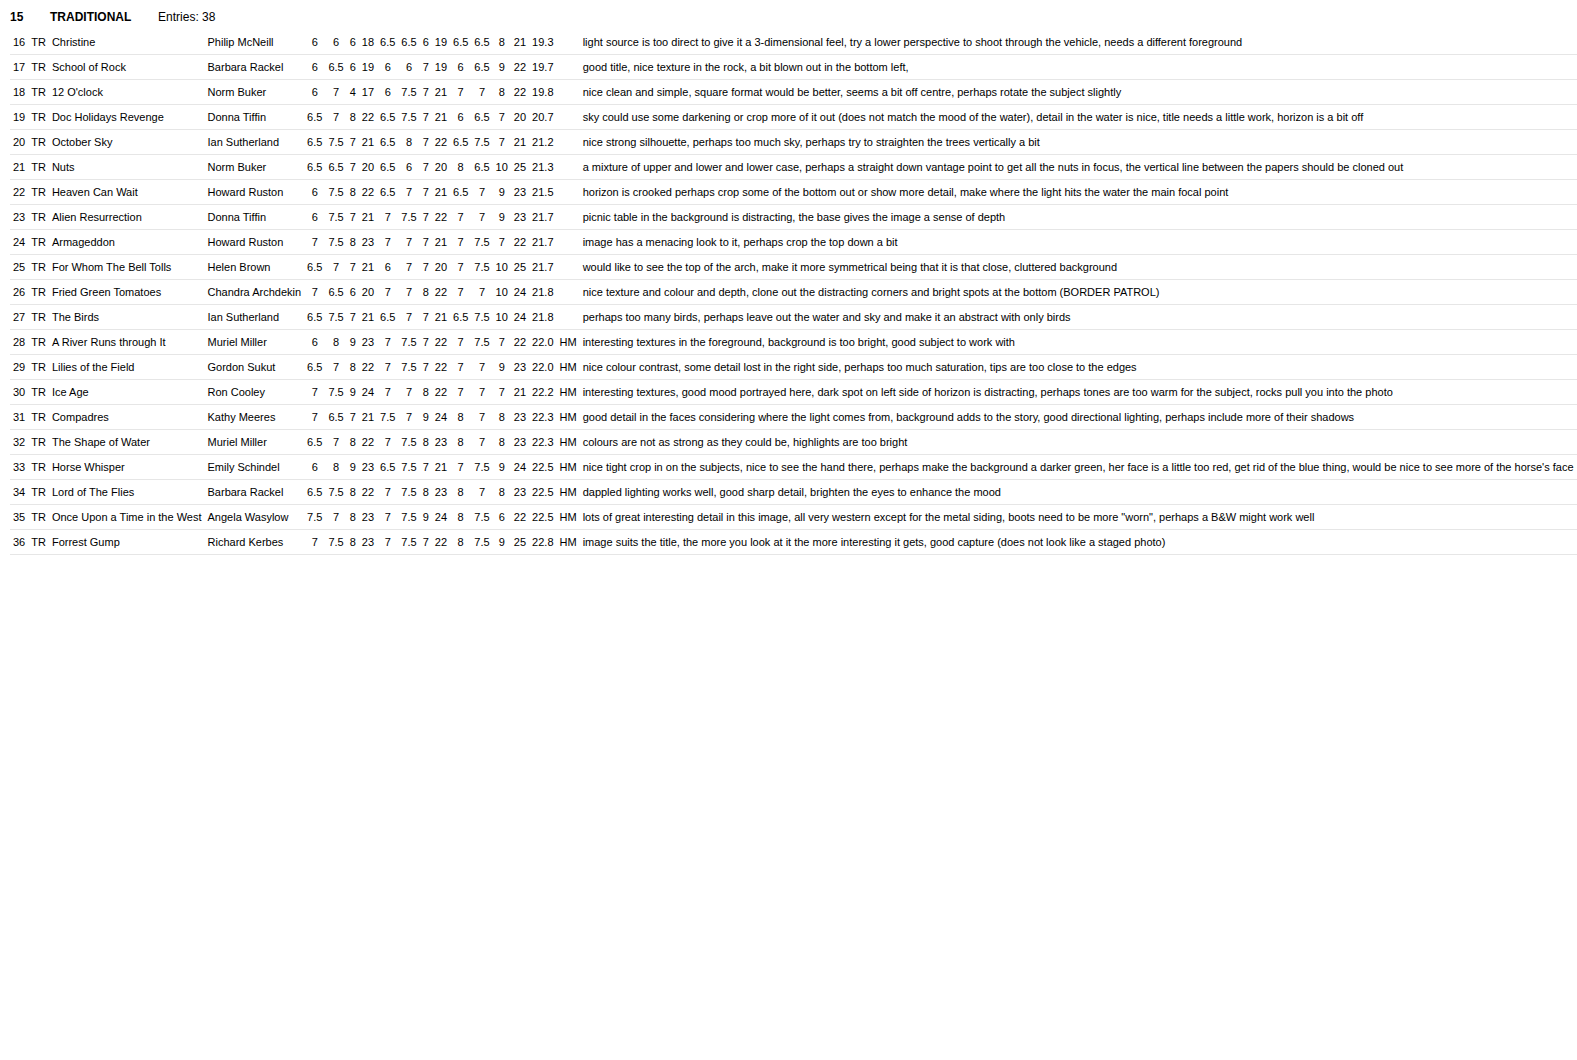15 TRADITIONAL Entries: 38
| 16 | TR | Christine | Philip McNeill | 6 | 6 | 6 | 18 | 6.5 | 6.5 | 6 | 19 | 6.5 | 6.5 | 8 | 21 | 19.3 | | light source is too direct to give it a 3-dimensional feel, try a lower perspective to shoot through the vehicle, needs a different foreground |
| 17 | TR | School of Rock | Barbara Rackel | 6 | 6.5 | 6 | 19 | 6 | 6 | 7 | 19 | 6 | 6.5 | 9 | 22 | 19.7 | | good title, nice texture in the rock, a bit blown out in the bottom left, |
| 18 | TR | 12 O'clock | Norm Buker | 6 | 7 | 4 | 17 | 6 | 7.5 | 7 | 21 | 7 | 7 | 8 | 22 | 19.8 | | nice clean and simple, square format would be better, seems a bit off centre, perhaps rotate the subject slightly |
| 19 | TR | Doc Holidays Revenge | Donna Tiffin | 6.5 | 7 | 8 | 22 | 6.5 | 7.5 | 7 | 21 | 6 | 6.5 | 7 | 20 | 20.7 | | sky could use some darkening or crop more of it out (does not match the mood of the water), detail in the water is nice, title needs a little work, horizon is a bit off |
| 20 | TR | October Sky | Ian Sutherland | 6.5 | 7.5 | 7 | 21 | 6.5 | 8 | 7 | 22 | 6.5 | 7.5 | 7 | 21 | 21.2 | | nice strong silhouette, perhaps too much sky, perhaps try to straighten the trees vertically a bit |
| 21 | TR | Nuts | Norm Buker | 6.5 | 6.5 | 7 | 20 | 6.5 | 6 | 7 | 20 | 8 | 6.5 | 10 | 25 | 21.3 | | a mixture of upper and lower and lower case, perhaps a straight down vantage point to get all the nuts in focus, the vertical line between the papers should be cloned out |
| 22 | TR | Heaven Can Wait | Howard Ruston | 6 | 7.5 | 8 | 22 | 6.5 | 7 | 7 | 21 | 6.5 | 7 | 9 | 23 | 21.5 | | horizon is crooked perhaps crop some of the bottom out or show more detail, make where the light hits the water the main focal point |
| 23 | TR | Alien Resurrection | Donna Tiffin | 6 | 7.5 | 7 | 21 | 7 | 7.5 | 7 | 22 | 7 | 7 | 9 | 23 | 21.7 | | picnic table in the background is distracting, the base gives the image a sense of depth |
| 24 | TR | Armageddon | Howard Ruston | 7 | 7.5 | 8 | 23 | 7 | 7 | 7 | 21 | 7 | 7.5 | 7 | 22 | 21.7 | | image has a menacing look to it, perhaps crop the top down a bit |
| 25 | TR | For Whom The Bell Tolls | Helen Brown | 6.5 | 7 | 7 | 21 | 6 | 7 | 7 | 20 | 7 | 7.5 | 10 | 25 | 21.7 | | would like to see the top of the arch, make it more symmetrical being that it is that close, cluttered background |
| 26 | TR | Fried Green Tomatoes | Chandra Archdekin | 7 | 6.5 | 6 | 20 | 7 | 7 | 8 | 22 | 7 | 7 | 10 | 24 | 21.8 | | nice texture and colour and depth, clone out the distracting corners and bright spots at the bottom (BORDER PATROL) |
| 27 | TR | The Birds | Ian Sutherland | 6.5 | 7.5 | 7 | 21 | 6.5 | 7 | 7 | 21 | 6.5 | 7.5 | 10 | 24 | 21.8 | | perhaps too many birds, perhaps leave out the water and sky and make it an abstract with only birds |
| 28 | TR | A River Runs through It | Muriel Miller | 6 | 8 | 9 | 23 | 7 | 7.5 | 7 | 22 | 7 | 7.5 | 7 | 22 | 22.0 | HM | interesting textures in the foreground, background is too bright, good subject to work with |
| 29 | TR | Lilies of the Field | Gordon Sukut | 6.5 | 7 | 8 | 22 | 7 | 7.5 | 7 | 22 | 7 | 7 | 9 | 23 | 22.0 | HM | nice colour contrast, some detail lost in the right side, perhaps too much saturation, tips are too close to the edges |
| 30 | TR | Ice Age | Ron Cooley | 7 | 7.5 | 9 | 24 | 7 | 7 | 8 | 22 | 7 | 7 | 7 | 21 | 22.2 | HM | interesting textures, good mood portrayed here, dark spot on left side of horizon is distracting, perhaps tones are too warm for the subject, rocks pull you into the photo |
| 31 | TR | Compadres | Kathy Meeres | 7 | 6.5 | 7 | 21 | 7.5 | 7 | 9 | 24 | 8 | 7 | 8 | 23 | 22.3 | HM | good detail in the faces considering where the light comes from, background adds to the story, good directional lighting, perhaps include more of their shadows |
| 32 | TR | The Shape of Water | Muriel Miller | 6.5 | 7 | 8 | 22 | 7 | 7.5 | 8 | 23 | 8 | 7 | 8 | 23 | 22.3 | HM | colours are not as strong as they could be, highlights are too bright |
| 33 | TR | Horse Whisper | Emily Schindel | 6 | 8 | 9 | 23 | 6.5 | 7.5 | 7 | 21 | 7 | 7.5 | 9 | 24 | 22.5 | HM | nice tight crop in on the subjects, nice to see the hand there, perhaps make the background a darker green, her face is a little too red, get rid of the blue thing, would be nice to see more of the horse's face |
| 34 | TR | Lord of The Flies | Barbara Rackel | 6.5 | 7.5 | 8 | 22 | 7 | 7.5 | 8 | 23 | 8 | 7 | 8 | 23 | 22.5 | HM | dappled lighting works well, good sharp detail, brighten the eyes to enhance the mood |
| 35 | TR | Once Upon a Time in the West | Angela Wasylow | 7.5 | 7 | 8 | 23 | 7 | 7.5 | 9 | 24 | 8 | 7.5 | 6 | 22 | 22.5 | HM | lots of great interesting detail in this image, all very western except for the metal siding, boots need to be more "worn", perhaps a B&W might work well |
| 36 | TR | Forrest Gump | Richard Kerbes | 7 | 7.5 | 8 | 23 | 7 | 7.5 | 7 | 22 | 8 | 7.5 | 9 | 25 | 22.8 | HM | image suits the title, the more you look at it the more interesting it gets, good capture (does not look like a staged photo) |